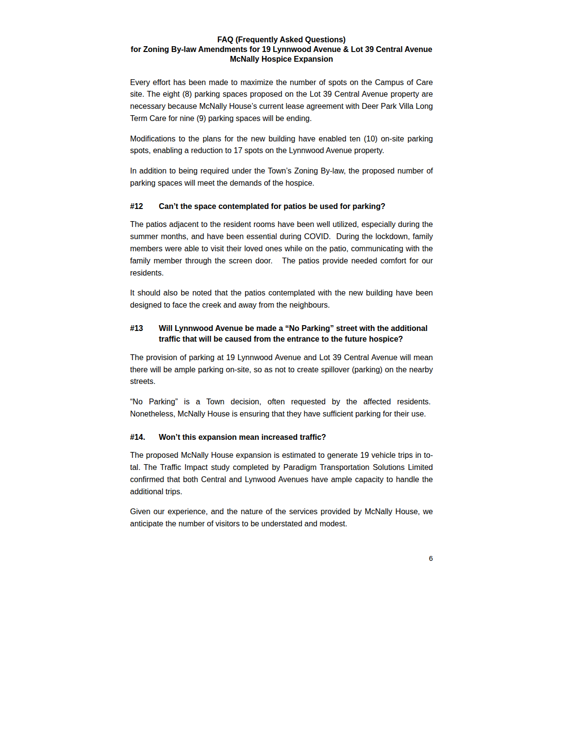FAQ (Frequently Asked Questions)
for Zoning By-law Amendments for 19 Lynnwood Avenue & Lot 39 Central Avenue
McNally Hospice Expansion
Every effort has been made to maximize the number of spots on the Campus of Care site. The eight (8) parking spaces proposed on the Lot 39 Central Avenue property are necessary because McNally House’s current lease agreement with Deer Park Villa Long Term Care for nine (9) parking spaces will be ending.
Modifications to the plans for the new building have enabled ten (10) on-site parking spots, enabling a reduction to 17 spots on the Lynnwood Avenue property.
In addition to being required under the Town’s Zoning By-law, the proposed number of parking spaces will meet the demands of the hospice.
#12 Can’t the space contemplated for patios be used for parking?
The patios adjacent to the resident rooms have been well utilized, especially during the summer months, and have been essential during COVID. During the lockdown, family members were able to visit their loved ones while on the patio, communicating with the family member through the screen door. The patios provide needed comfort for our residents.
It should also be noted that the patios contemplated with the new building have been designed to face the creek and away from the neighbours.
#13 Will Lynnwood Avenue be made a “No Parking” street with the additional traffic that will be caused from the entrance to the future hospice?
The provision of parking at 19 Lynnwood Avenue and Lot 39 Central Avenue will mean there will be ample parking on-site, so as not to create spillover (parking) on the nearby streets.
“No Parking” is a Town decision, often requested by the affected residents. Nonetheless, McNally House is ensuring that they have sufficient parking for their use.
#14. Won’t this expansion mean increased traffic?
The proposed McNally House expansion is estimated to generate 19 vehicle trips in total. The Traffic Impact study completed by Paradigm Transportation Solutions Limited confirmed that both Central and Lynwood Avenues have ample capacity to handle the additional trips.
Given our experience, and the nature of the services provided by McNally House, we anticipate the number of visitors to be understated and modest.
6